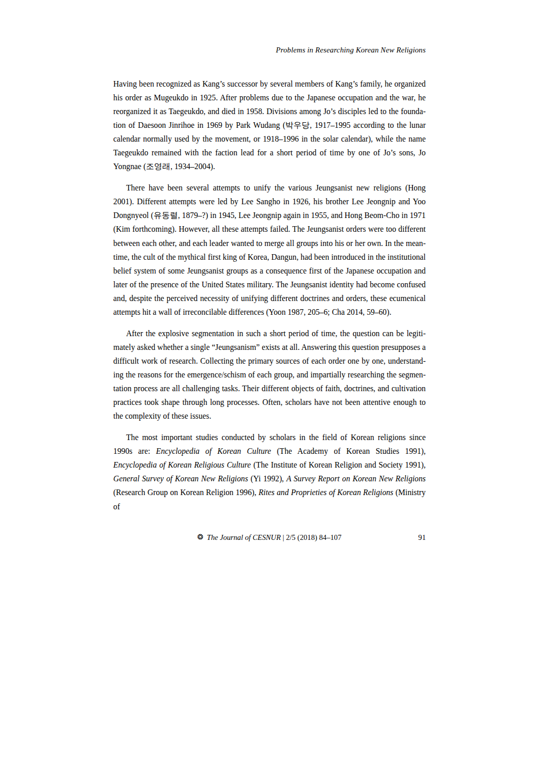Problems in Researching Korean New Religions
Having been recognized as Kang’s successor by several members of Kang’s family, he organized his order as Mugeukdo in 1925. After problems due to the Japanese occupation and the war, he reorganized it as Taegeukdo, and died in 1958. Divisions among Jo’s disciples led to the foundation of Daesoon Jinrihoe in 1969 by Park Wudang (박우당, 1917–1995 according to the lunar calendar normally used by the movement, or 1918–1996 in the solar calendar), while the name Taegeukdo remained with the faction lead for a short period of time by one of Jo’s sons, Jo Yongnae (조영래, 1934–2004).
There have been several attempts to unify the various Jeungsanist new religions (Hong 2001). Different attempts were led by Lee Sangho in 1926, his brother Lee Jeongnip and Yoo Dongnyeol (유동렬, 1879–?) in 1945, Lee Jeongnip again in 1955, and Hong Beom-Cho in 1971 (Kim forthcoming). However, all these attempts failed. The Jeungsanist orders were too different between each other, and each leader wanted to merge all groups into his or her own. In the meantime, the cult of the mythical first king of Korea, Dangun, had been introduced in the institutional belief system of some Jeungsanist groups as a consequence first of the Japanese occupation and later of the presence of the United States military. The Jeungsanist identity had become confused and, despite the perceived necessity of unifying different doctrines and orders, these ecumenical attempts hit a wall of irreconcilable differences (Yoon 1987, 205–6; Cha 2014, 59–60).
After the explosive segmentation in such a short period of time, the question can be legitimately asked whether a single “Jeungsanism” exists at all. Answering this question presupposes a difficult work of research. Collecting the primary sources of each order one by one, understanding the reasons for the emergence/schism of each group, and impartially researching the segmentation process are all challenging tasks. Their different objects of faith, doctrines, and cultivation practices took shape through long processes. Often, scholars have not been attentive enough to the complexity of these issues.
The most important studies conducted by scholars in the field of Korean religions since 1990s are: Encyclopedia of Korean Culture (The Academy of Korean Studies 1991), Encyclopedia of Korean Religious Culture (The Institute of Korean Religion and Society 1991), General Survey of Korean New Religions (Yi 1992), A Survey Report on Korean New Religions (Research Group on Korean Religion 1996), Rites and Proprieties of Korean Religions (Ministry of
❂The Journal of CESNUR | 2/5 (2018) 84–107 91